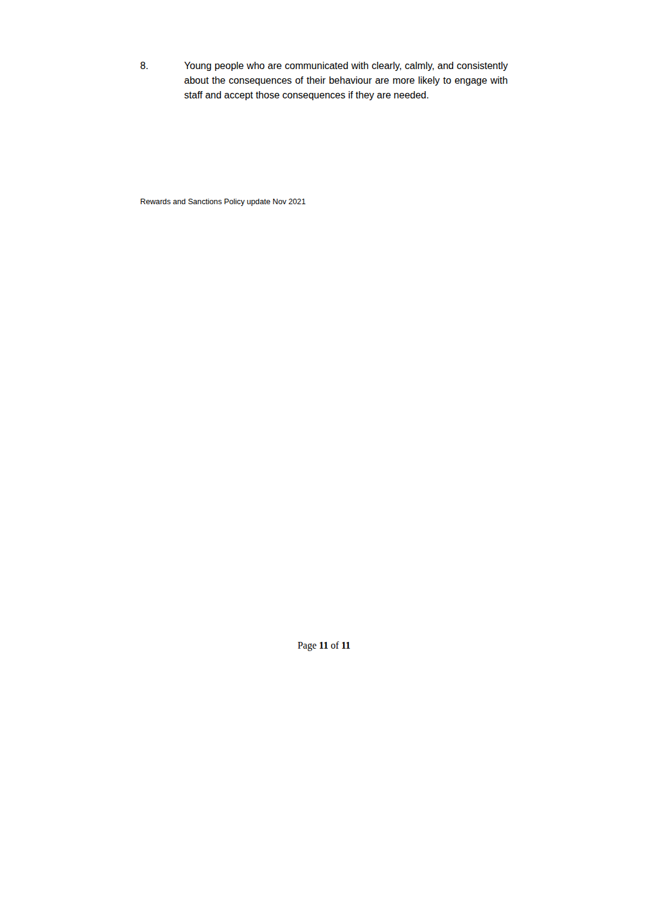8. Young people who are communicated with clearly, calmly, and consistently about the consequences of their behaviour are more likely to engage with staff and accept those consequences if they are needed.
Rewards and Sanctions Policy update Nov 2021
Page 11 of 11